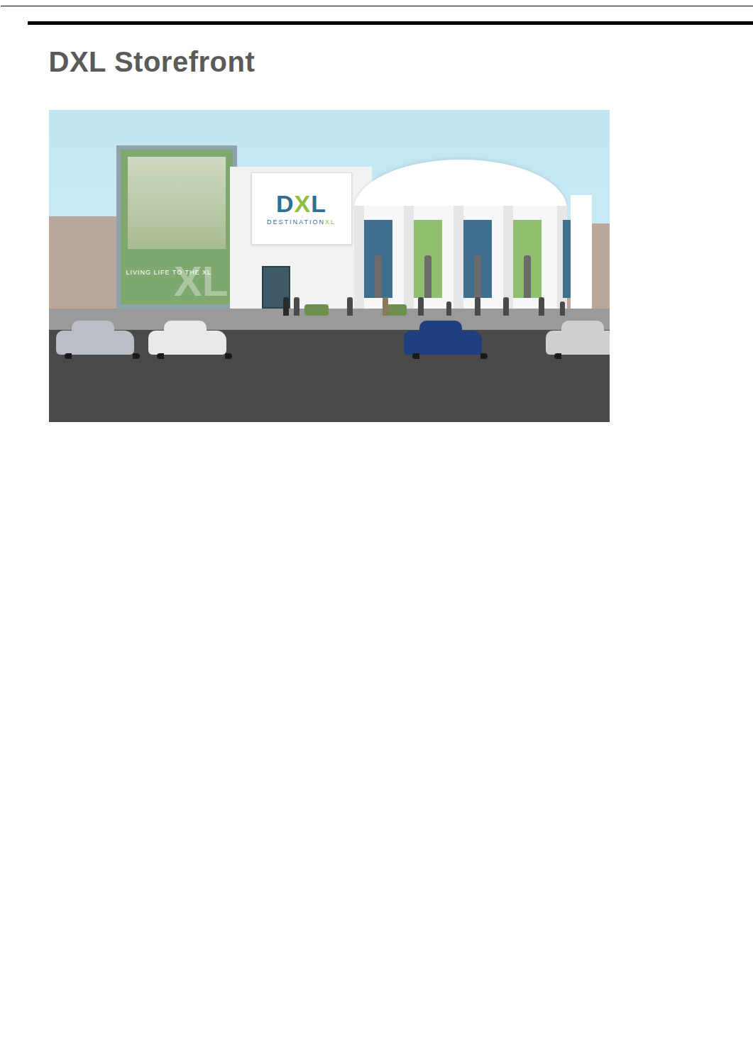XL
DXL Storefront
LIVING LIFE TO THE XL
XL
DXL
DESTINATIONXL
14